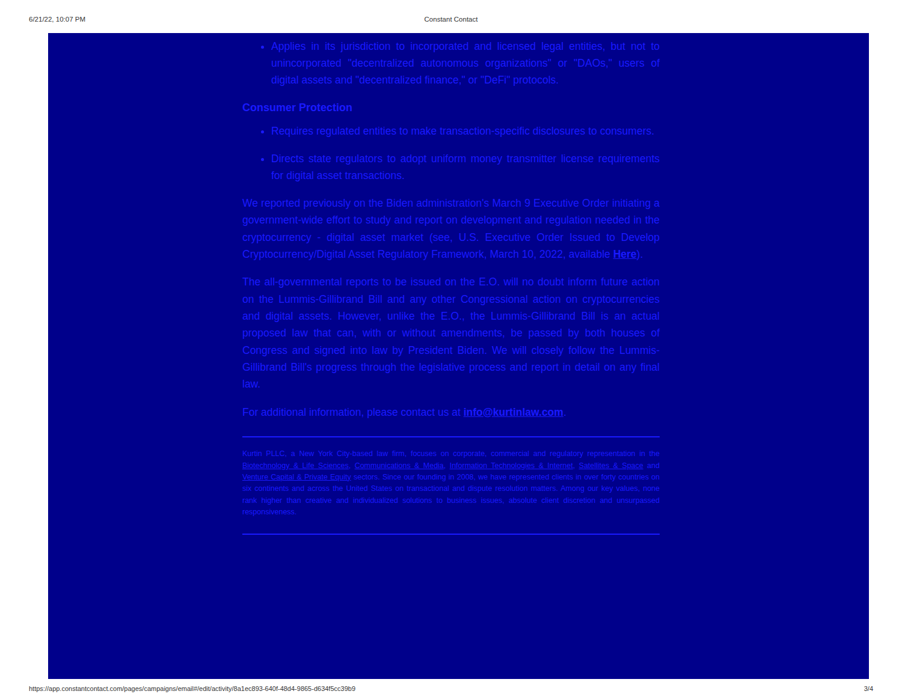6/21/22, 10:07 PM Constant Contact
Applies in its jurisdiction to incorporated and licensed legal entities, but not to unincorporated "decentralized autonomous organizations" or "DAOs," users of digital assets and "decentralized finance," or "DeFi" protocols.
Consumer Protection
Requires regulated entities to make transaction-specific disclosures to consumers.
Directs state regulators to adopt uniform money transmitter license requirements for digital asset transactions.
We reported previously on the Biden administration's March 9 Executive Order initiating a government-wide effort to study and report on development and regulation needed in the cryptocurrency - digital asset market (see, U.S. Executive Order Issued to Develop Cryptocurrency/Digital Asset Regulatory Framework, March 10, 2022, available Here).
The all-governmental reports to be issued on the E.O. will no doubt inform future action on the Lummis-Gillibrand Bill and any other Congressional action on cryptocurrencies and digital assets. However, unlike the E.O., the Lummis-Gillibrand Bill is an actual proposed law that can, with or without amendments, be passed by both houses of Congress and signed into law by President Biden. We will closely follow the Lummis-Gillibrand Bill's progress through the legislative process and report in detail on any final law.
For additional information, please contact us at info@kurtinlaw.com.
Kurtin PLLC, a New York City-based law firm, focuses on corporate, commercial and regulatory representation in the Biotechnology & Life Sciences, Communications & Media, Information Technologies & Internet, Satellites & Space and Venture Capital & Private Equity sectors. Since our founding in 2008, we have represented clients in over forty countries on six continents and across the United States on transactional and dispute resolution matters. Among our key values, none rank higher than creative and individualized solutions to business issues, absolute client discretion and unsurpassed responsiveness.
https://app.constantcontact.com/pages/campaigns/email#/edit/activity/8a1ec893-640f-48d4-9865-d634f5cc39b9 3/4